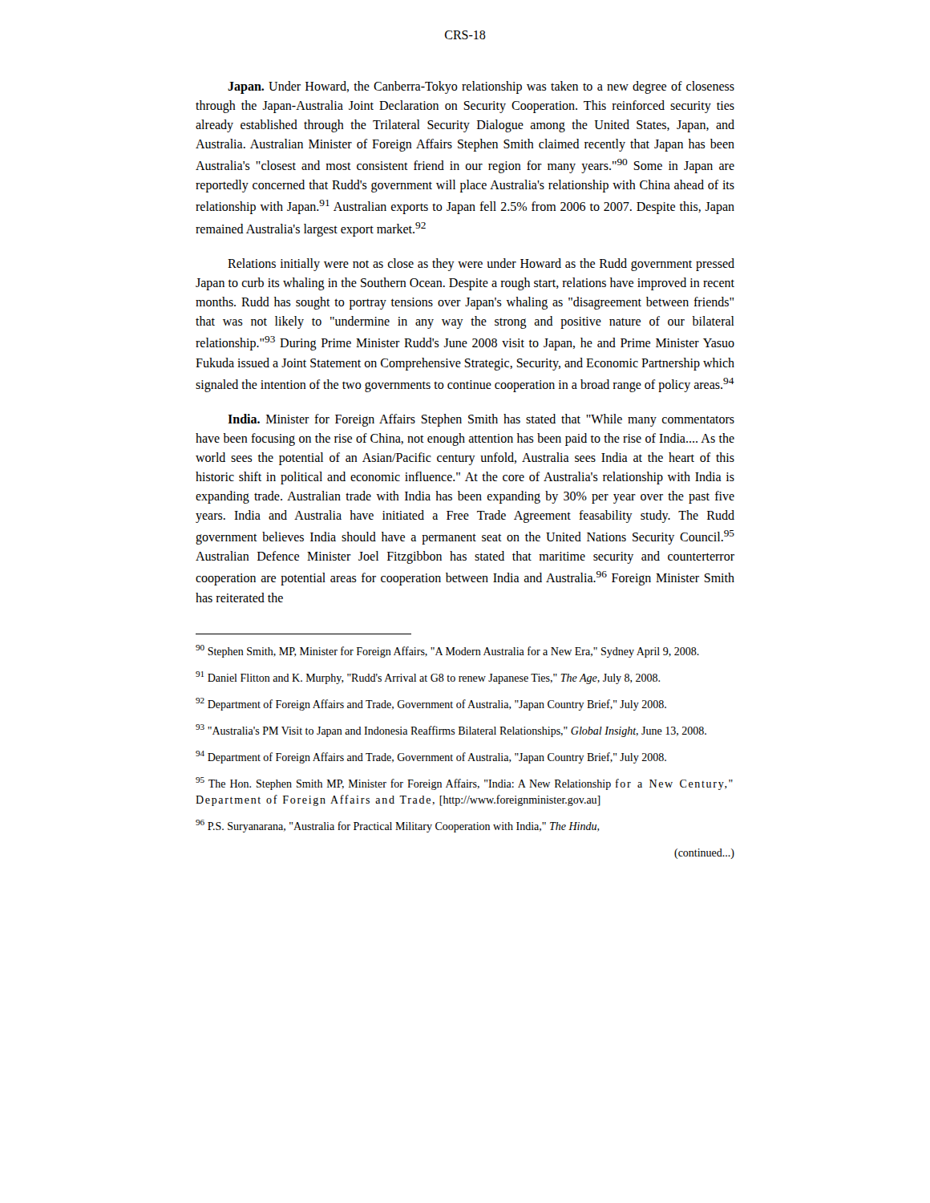CRS-18
Japan. Under Howard, the Canberra-Tokyo relationship was taken to a new degree of closeness through the Japan-Australia Joint Declaration on Security Cooperation. This reinforced security ties already established through the Trilateral Security Dialogue among the United States, Japan, and Australia. Australian Minister of Foreign Affairs Stephen Smith claimed recently that Japan has been Australia's "closest and most consistent friend in our region for many years."90 Some in Japan are reportedly concerned that Rudd's government will place Australia's relationship with China ahead of its relationship with Japan.91 Australian exports to Japan fell 2.5% from 2006 to 2007. Despite this, Japan remained Australia's largest export market.92
Relations initially were not as close as they were under Howard as the Rudd government pressed Japan to curb its whaling in the Southern Ocean. Despite a rough start, relations have improved in recent months. Rudd has sought to portray tensions over Japan's whaling as "disagreement between friends" that was not likely to "undermine in any way the strong and positive nature of our bilateral relationship."93 During Prime Minister Rudd's June 2008 visit to Japan, he and Prime Minister Yasuo Fukuda issued a Joint Statement on Comprehensive Strategic, Security, and Economic Partnership which signaled the intention of the two governments to continue cooperation in a broad range of policy areas.94
India. Minister for Foreign Affairs Stephen Smith has stated that "While many commentators have been focusing on the rise of China, not enough attention has been paid to the rise of India.... As the world sees the potential of an Asian/Pacific century unfold, Australia sees India at the heart of this historic shift in political and economic influence." At the core of Australia's relationship with India is expanding trade. Australian trade with India has been expanding by 30% per year over the past five years. India and Australia have initiated a Free Trade Agreement feasability study. The Rudd government believes India should have a permanent seat on the United Nations Security Council.95 Australian Defence Minister Joel Fitzgibbon has stated that maritime security and counterterror cooperation are potential areas for cooperation between India and Australia.96 Foreign Minister Smith has reiterated the
90 Stephen Smith, MP, Minister for Foreign Affairs, "A Modern Australia for a New Era," Sydney April 9, 2008.
91 Daniel Flitton and K. Murphy, "Rudd's Arrival at G8 to renew Japanese Ties," The Age, July 8, 2008.
92 Department of Foreign Affairs and Trade, Government of Australia, "Japan Country Brief," July 2008.
93 "Australia's PM Visit to Japan and Indonesia Reaffirms Bilateral Relationships," Global Insight, June 13, 2008.
94 Department of Foreign Affairs and Trade, Government of Australia, "Japan Country Brief," July 2008.
95 The Hon. Stephen Smith MP, Minister for Foreign Affairs, "India: A New Relationship for a New Century," Department of Foreign Affairs and Trade, [http://www.foreignminister.gov.au]
96 P.S. Suryanarana, "Australia for Practical Military Cooperation with India," The Hindu,
(continued...)